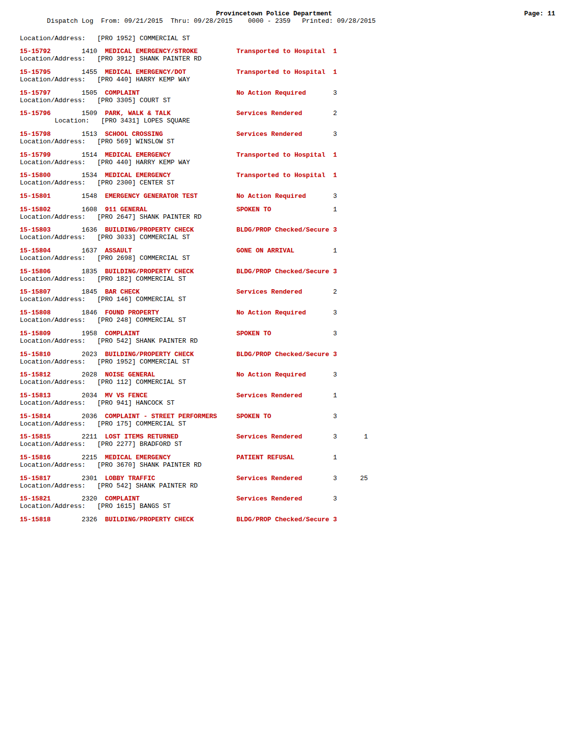Provincetown Police Department Page: 11
Dispatch Log From: 09/21/2015 Thru: 09/28/2015 0000 - 2359 Printed: 09/28/2015
Location/Address: [PRO 1952] COMMERCIAL ST
15-15792 1410 MEDICAL EMERGENCY/STROKE Transported to Hospital 1
Location/Address: [PRO 3912] SHANK PAINTER RD
15-15795 1455 MEDICAL EMERGENCY/DOT Transported to Hospital 1
Location/Address: [PRO 440] HARRY KEMP WAY
15-15797 1505 COMPLAINT No Action Required 3
Location/Address: [PRO 3305] COURT ST
15-15796 1509 PARK, WALK & TALK Services Rendered 2
Location: [PRO 3431] LOPES SQUARE
15-15798 1513 SCHOOL CROSSING Services Rendered 3
Location/Address: [PRO 569] WINSLOW ST
15-15799 1514 MEDICAL EMERGENCY Transported to Hospital 1
Location/Address: [PRO 440] HARRY KEMP WAY
15-15800 1534 MEDICAL EMERGENCY Transported to Hospital 1
Location/Address: [PRO 2300] CENTER ST
15-15801 1548 EMERGENCY GENERATOR TEST No Action Required 3
15-15802 1608 911 GENERAL SPOKEN TO 1
Location/Address: [PRO 2647] SHANK PAINTER RD
15-15803 1636 BUILDING/PROPERTY CHECK BLDG/PROP Checked/Secure 3
Location/Address: [PRO 3033] COMMERCIAL ST
15-15804 1637 ASSAULT GONE ON ARRIVAL 1
Location/Address: [PRO 2698] COMMERCIAL ST
15-15806 1835 BUILDING/PROPERTY CHECK BLDG/PROP Checked/Secure 3
Location/Address: [PRO 182] COMMERCIAL ST
15-15807 1845 BAR CHECK Services Rendered 2
Location/Address: [PRO 146] COMMERCIAL ST
15-15808 1846 FOUND PROPERTY No Action Required 3
Location/Address: [PRO 248] COMMERCIAL ST
15-15809 1958 COMPLAINT SPOKEN TO 3
Location/Address: [PRO 542] SHANK PAINTER RD
15-15810 2023 BUILDING/PROPERTY CHECK BLDG/PROP Checked/Secure 3
Location/Address: [PRO 1952] COMMERCIAL ST
15-15812 2028 NOISE GENERAL No Action Required 3
Location/Address: [PRO 112] COMMERCIAL ST
15-15813 2034 MV VS FENCE Services Rendered 1
Location/Address: [PRO 941] HANCOCK ST
15-15814 2036 COMPLAINT - STREET PERFORMERS SPOKEN TO 3
Location/Address: [PRO 175] COMMERCIAL ST
15-15815 2211 LOST ITEMS RETURNED Services Rendered 3 1
Location/Address: [PRO 2277] BRADFORD ST
15-15816 2215 MEDICAL EMERGENCY PATIENT REFUSAL 1
Location/Address: [PRO 3670] SHANK PAINTER RD
15-15817 2301 LOBBY TRAFFIC Services Rendered 3 25
Location/Address: [PRO 542] SHANK PAINTER RD
15-15821 2320 COMPLAINT Services Rendered 3
Location/Address: [PRO 1615] BANGS ST
15-15818 2326 BUILDING/PROPERTY CHECK BLDG/PROP Checked/Secure 3